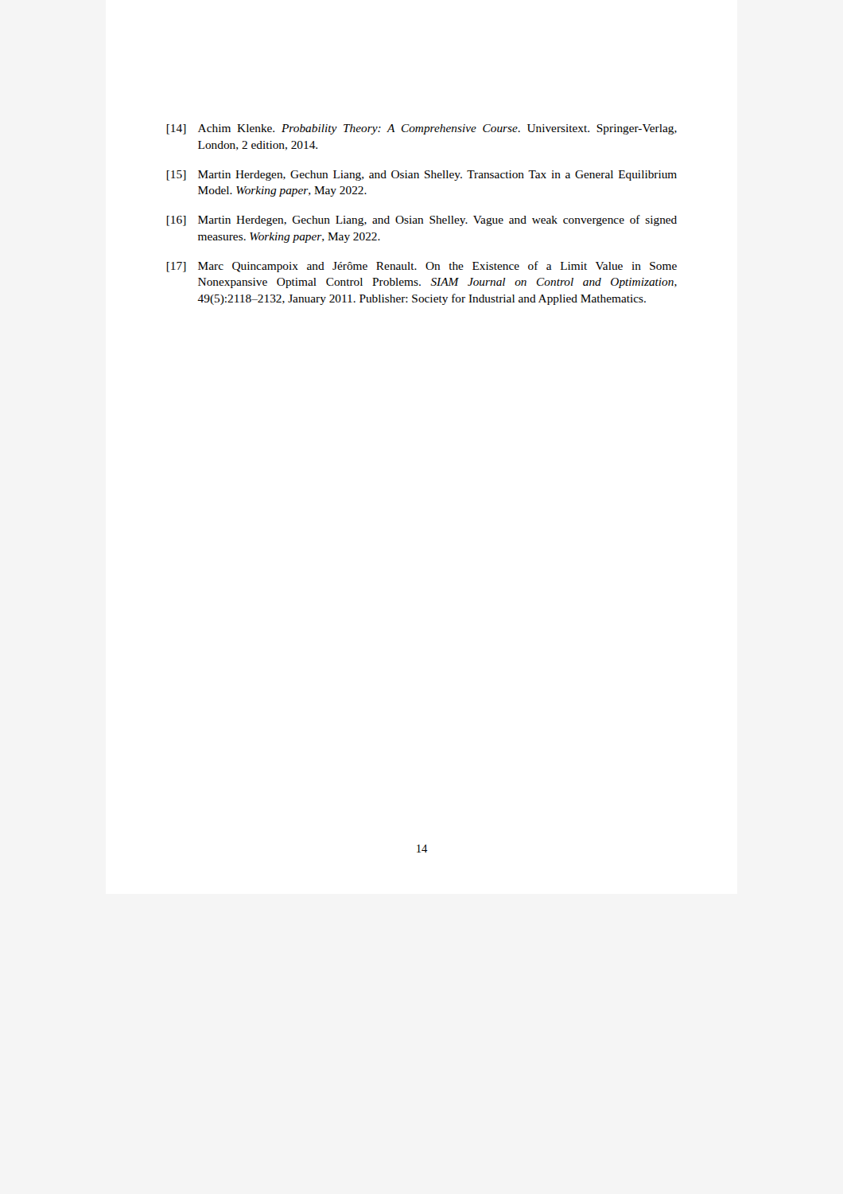[14] Achim Klenke. Probability Theory: A Comprehensive Course. Universitext. Springer-Verlag, London, 2 edition, 2014.
[15] Martin Herdegen, Gechun Liang, and Osian Shelley. Transaction Tax in a General Equilibrium Model. Working paper, May 2022.
[16] Martin Herdegen, Gechun Liang, and Osian Shelley. Vague and weak convergence of signed measures. Working paper, May 2022.
[17] Marc Quincampoix and Jérôme Renault. On the Existence of a Limit Value in Some Nonexpansive Optimal Control Problems. SIAM Journal on Control and Optimization, 49(5):2118–2132, January 2011. Publisher: Society for Industrial and Applied Mathematics.
14